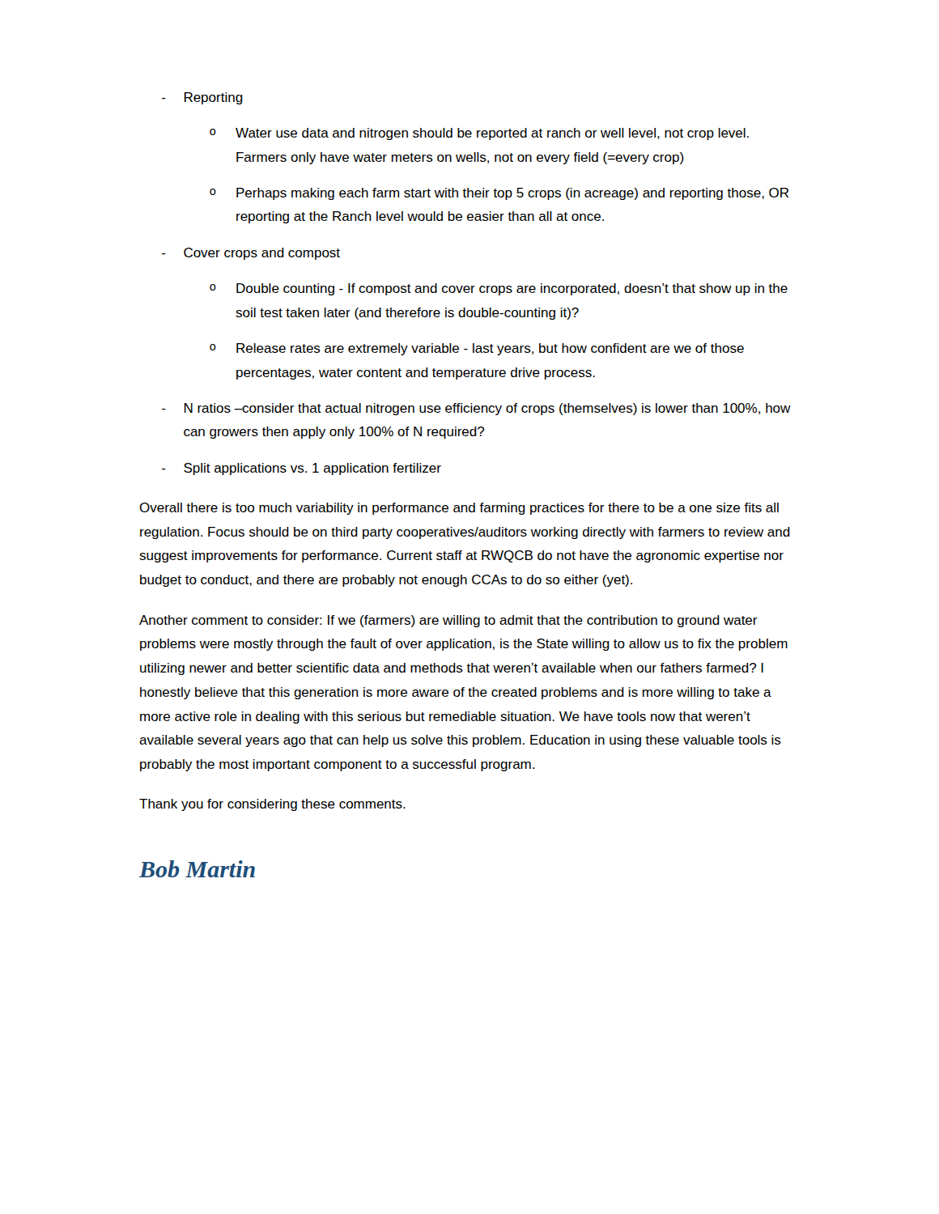Reporting
Water use data and nitrogen should be reported at ranch or well level, not crop level. Farmers only have water meters on wells, not on every field (=every crop)
Perhaps making each farm start with their top 5 crops (in acreage) and reporting those, OR reporting at the Ranch level would be easier than all at once.
Cover crops and compost
Double counting - If compost and cover crops are incorporated, doesn’t that show up in the soil test taken later (and therefore is double-counting it)?
Release rates are extremely variable - last years, but how confident are we of those percentages, water content and temperature drive process.
N ratios –consider that actual nitrogen use efficiency of crops (themselves) is lower than 100%, how can growers then apply only 100% of N required?
Split applications vs. 1 application fertilizer
Overall there is too much variability in performance and farming practices for there to be a one size fits all regulation. Focus should be on third party cooperatives/auditors working directly with farmers to review and suggest improvements for performance. Current staff at RWQCB do not have the agronomic expertise nor budget to conduct, and there are probably not enough CCAs to do so either (yet).
Another comment to consider: If we (farmers) are willing to admit that the contribution to ground water problems were mostly through the fault of over application, is the State willing to allow us to fix the problem utilizing newer and better scientific data and methods that weren’t available when our fathers farmed? I honestly believe that this generation is more aware of the created problems and is more willing to take a more active role in dealing with this serious but remediable situation. We have tools now that weren’t available several years ago that can help us solve this problem. Education in using these valuable tools is probably the most important component to a successful program.
Thank you for considering these comments.
Bob Martin